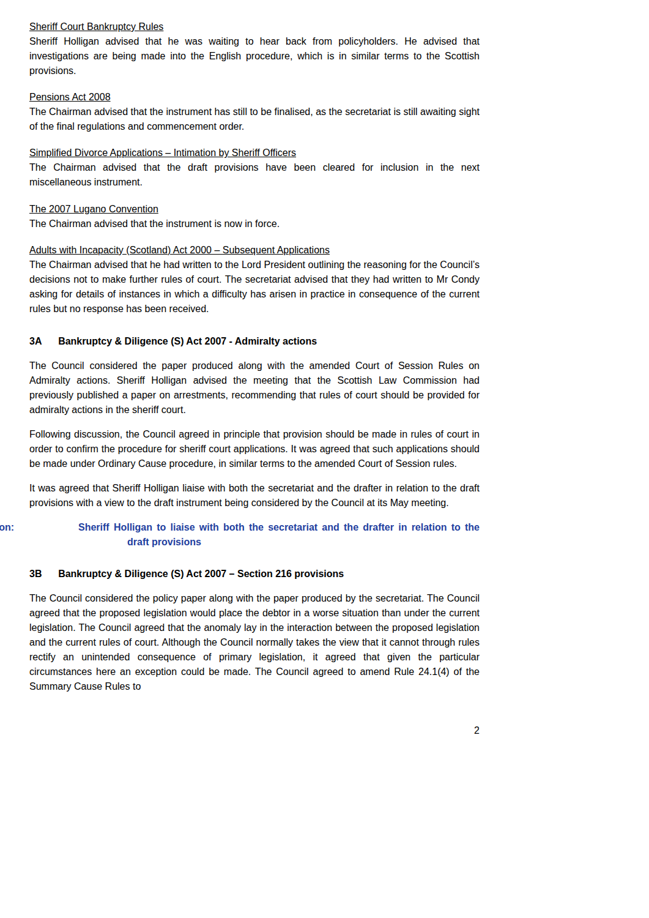Sheriff Court Bankruptcy Rules
Sheriff Holligan advised that he was waiting to hear back from policyholders. He advised that investigations are being made into the English procedure, which is in similar terms to the Scottish provisions.
Pensions Act 2008
The Chairman advised that the instrument has still to be finalised, as the secretariat is still awaiting sight of the final regulations and commencement order.
Simplified Divorce Applications – Intimation by Sheriff Officers
The Chairman advised that the draft provisions have been cleared for inclusion in the next miscellaneous instrument.
The 2007 Lugano Convention
The Chairman advised that the instrument is now in force.
Adults with Incapacity (Scotland) Act 2000 – Subsequent Applications
The Chairman advised that he had written to the Lord President outlining the reasoning for the Council’s decisions not to make further rules of court. The secretariat advised that they had written to Mr Condy asking for details of instances in which a difficulty has arisen in practice in consequence of the current rules but no response has been received.
3A Bankruptcy & Diligence (S) Act 2007 - Admiralty actions
The Council considered the paper produced along with the amended Court of Session Rules on Admiralty actions. Sheriff Holligan advised the meeting that the Scottish Law Commission had previously published a paper on arrestments, recommending that rules of court should be provided for admiralty actions in the sheriff court.
Following discussion, the Council agreed in principle that provision should be made in rules of court in order to confirm the procedure for sheriff court applications. It was agreed that such applications should be made under Ordinary Cause procedure, in similar terms to the amended Court of Session rules.
It was agreed that Sheriff Holligan liaise with both the secretariat and the drafter in relation to the draft provisions with a view to the draft instrument being considered by the Council at its May meeting.
Action: Sheriff Holligan to liaise with both the secretariat and the drafter in relation to the draft provisions
3B Bankruptcy & Diligence (S) Act 2007 – Section 216 provisions
The Council considered the policy paper along with the paper produced by the secretariat. The Council agreed that the proposed legislation would place the debtor in a worse situation than under the current legislation. The Council agreed that the anomaly lay in the interaction between the proposed legislation and the current rules of court. Although the Council normally takes the view that it cannot through rules rectify an unintended consequence of primary legislation, it agreed that given the particular circumstances here an exception could be made. The Council agreed to amend Rule 24.1(4) of the Summary Cause Rules to
2